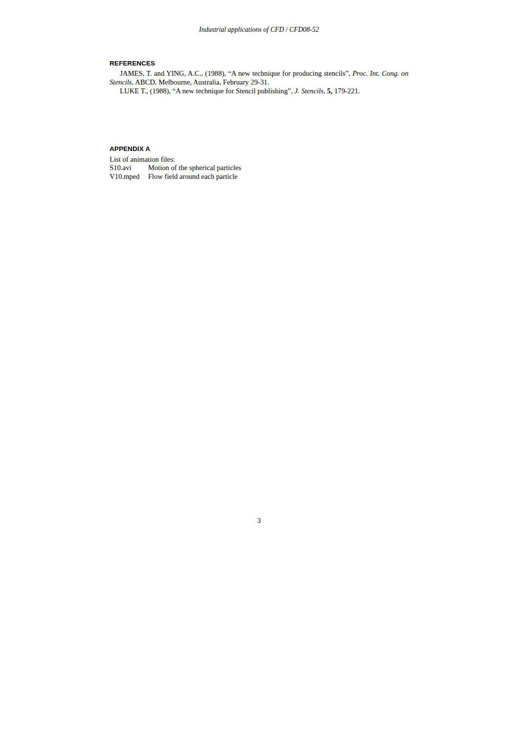Industrial applications of CFD / CFD08-52
REFERENCES
JAMES, T. and YING, A.C., (1988), “A new technique for producing stencils”, Proc. Int. Cong. on Stencils, ABCD, Melbourne, Australia, February 29-31.
LUKE T., (1988), “A new technique for Stencil publishing”, J. Stencils, 5, 179-221.
APPENDIX A
List of animation files:
S10.avi Motion of the spherical particles
V10.mped Flow field around each particle
3